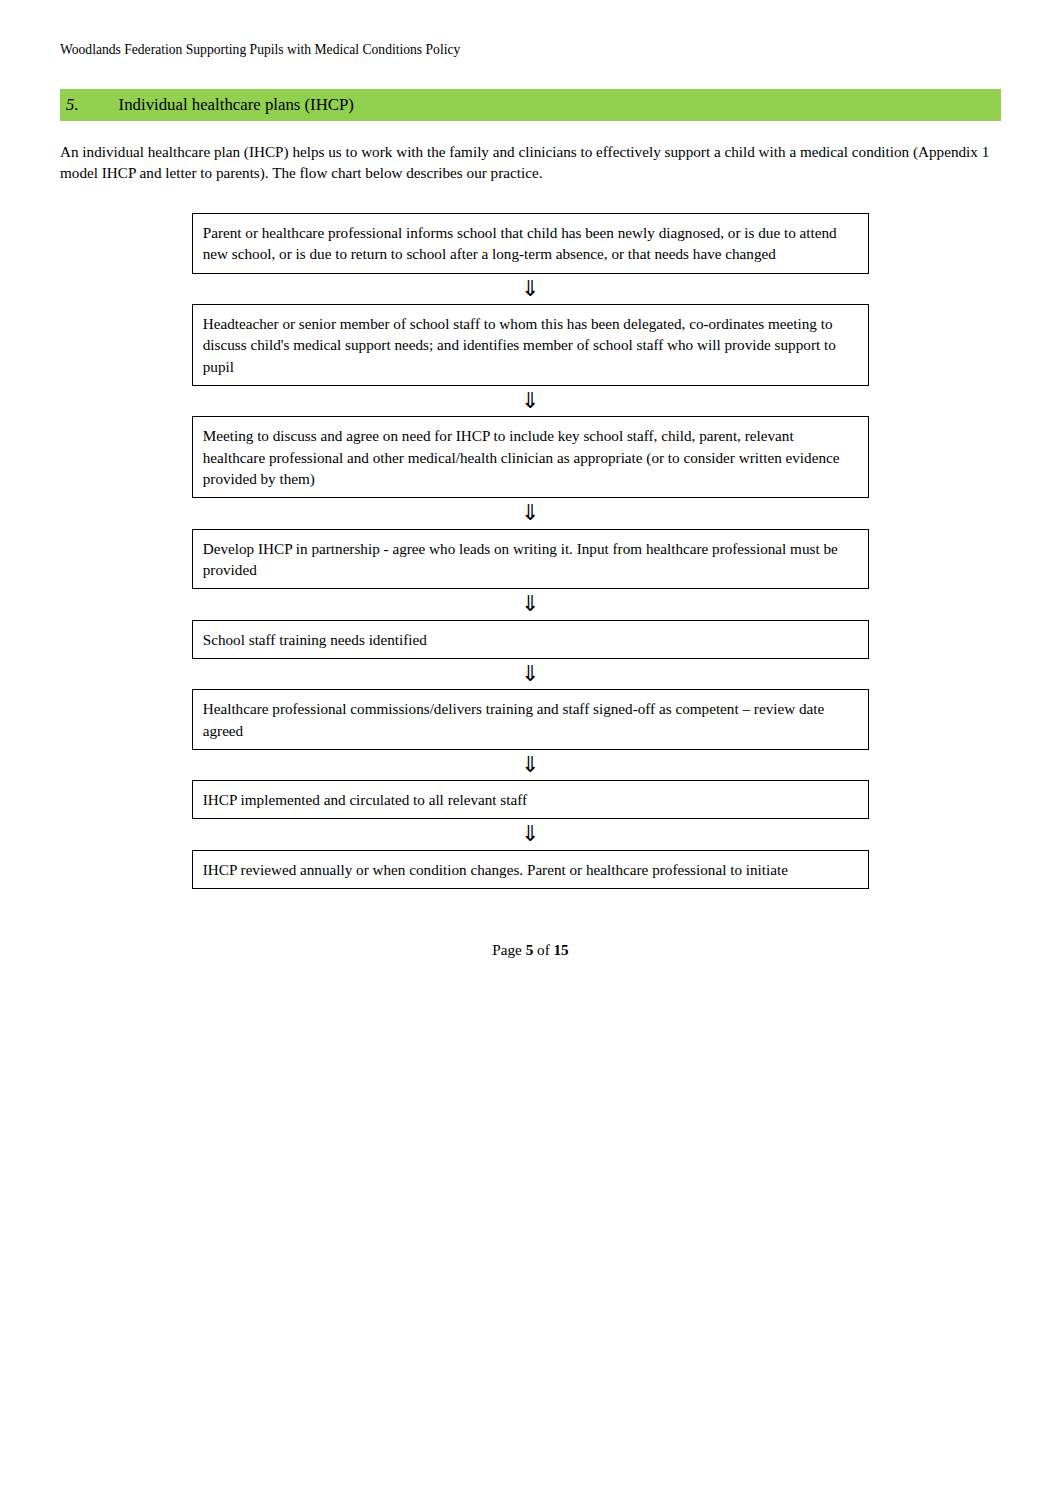Woodlands Federation Supporting Pupils with Medical Conditions Policy
5. Individual healthcare plans (IHCP)
An individual healthcare plan (IHCP) helps us to work with the family and clinicians to effectively support a child with a medical condition (Appendix 1 model IHCP and letter to parents). The flow chart below describes our practice.
Parent or healthcare professional informs school that child has been newly diagnosed, or is due to attend new school, or is due to return to school after a long-term absence, or that needs have changed
⇓
Headteacher or senior member of school staff to whom this has been delegated, co-ordinates meeting to discuss child's medical support needs; and identifies member of school staff who will provide support to pupil
⇓
Meeting to discuss and agree on need for IHCP to include key school staff, child, parent, relevant healthcare professional and other medical/health clinician as appropriate (or to consider written evidence provided by them)
⇓
Develop IHCP in partnership - agree who leads on writing it. Input from healthcare professional must be provided
⇓
School staff training needs identified
⇓
Healthcare professional commissions/delivers training and staff signed-off as competent – review date agreed
⇓
IHCP implemented and circulated to all relevant staff
⇓
IHCP reviewed annually or when condition changes. Parent or healthcare professional to initiate
Page 5 of 15